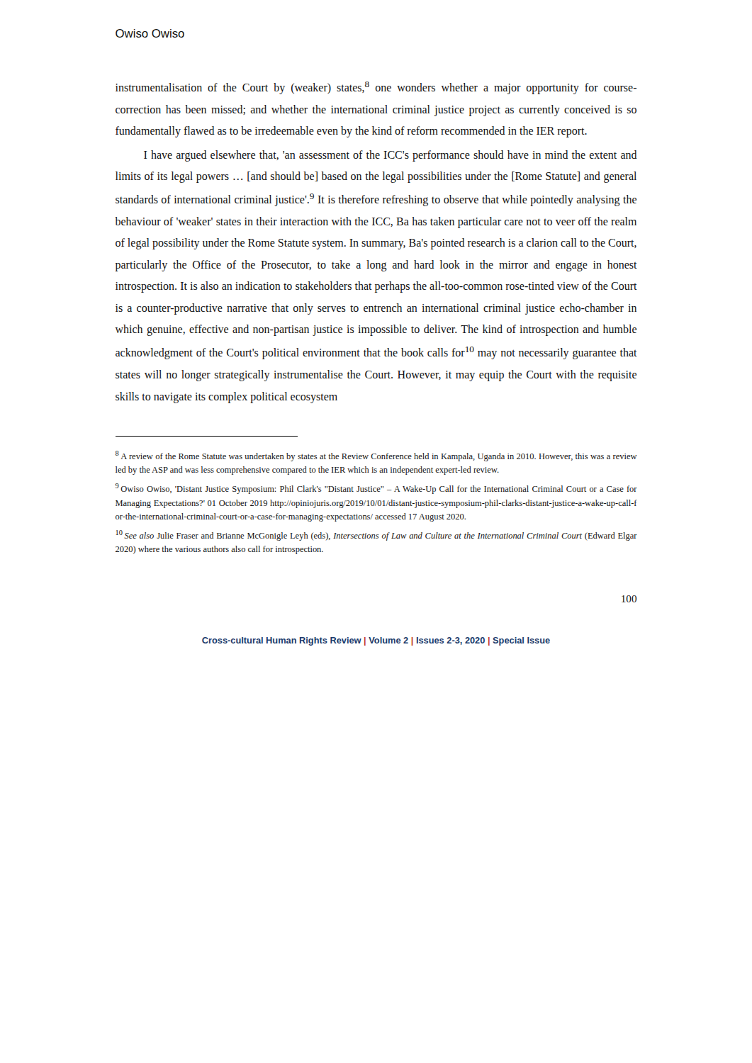Owiso Owiso
instrumentalisation of the Court by (weaker) states,8 one wonders whether a major opportunity for course-correction has been missed; and whether the international criminal justice project as currently conceived is so fundamentally flawed as to be irredeemable even by the kind of reform recommended in the IER report.
I have argued elsewhere that, 'an assessment of the ICC's performance should have in mind the extent and limits of its legal powers … [and should be] based on the legal possibilities under the [Rome Statute] and general standards of international criminal justice'.9 It is therefore refreshing to observe that while pointedly analysing the behaviour of 'weaker' states in their interaction with the ICC, Ba has taken particular care not to veer off the realm of legal possibility under the Rome Statute system. In summary, Ba's pointed research is a clarion call to the Court, particularly the Office of the Prosecutor, to take a long and hard look in the mirror and engage in honest introspection. It is also an indication to stakeholders that perhaps the all-too-common rose-tinted view of the Court is a counter-productive narrative that only serves to entrench an international criminal justice echo-chamber in which genuine, effective and non-partisan justice is impossible to deliver. The kind of introspection and humble acknowledgment of the Court's political environment that the book calls for10 may not necessarily guarantee that states will no longer strategically instrumentalise the Court. However, it may equip the Court with the requisite skills to navigate its complex political ecosystem
8A review of the Rome Statute was undertaken by states at the Review Conference held in Kampala, Uganda in 2010. However, this was a review led by the ASP and was less comprehensive compared to the IER which is an independent expert-led review.
9Owiso Owiso, 'Distant Justice Symposium: Phil Clark's "Distant Justice" – A Wake-Up Call for the International Criminal Court or a Case for Managing Expectations?' 01 October 2019 http://opiniojuris.org/2019/10/01/distant-justice-symposium-phil-clarks-distant-justice-a-wake-up-call-for-the-international-criminal-court-or-a-case-for-managing-expectations/ accessed 17 August 2020.
10See also Julie Fraser and Brianne McGonigle Leyh (eds), Intersections of Law and Culture at the International Criminal Court (Edward Elgar 2020) where the various authors also call for introspection.
100
Cross-cultural Human Rights Review | Volume 2 | Issues 2-3, 2020 | Special Issue